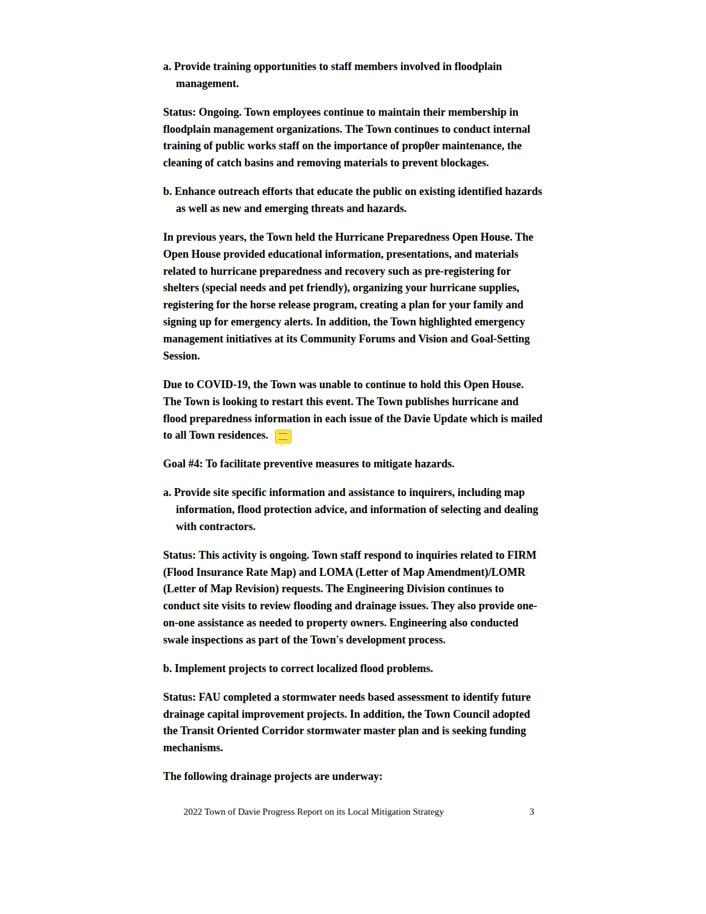a. Provide training opportunities to staff members involved in floodplain management.
Status: Ongoing. Town employees continue to maintain their membership in floodplain management organizations. The Town continues to conduct internal training of public works staff on the importance of prop0er maintenance, the cleaning of catch basins and removing materials to prevent blockages.
b. Enhance outreach efforts that educate the public on existing identified hazards as well as new and emerging threats and hazards.
In previous years, the Town held the Hurricane Preparedness Open House. The Open House provided educational information, presentations, and materials related to hurricane preparedness and recovery such as pre-registering for shelters (special needs and pet friendly), organizing your hurricane supplies, registering for the horse release program, creating a plan for your family and signing up for emergency alerts. In addition, the Town highlighted emergency management initiatives at its Community Forums and Vision and Goal-Setting Session.
Due to COVID-19, the Town was unable to continue to hold this Open House. The Town is looking to restart this event. The Town publishes hurricane and flood preparedness information in each issue of the Davie Update which is mailed to all Town residences.
Goal #4: To facilitate preventive measures to mitigate hazards.
a. Provide site specific information and assistance to inquirers, including map information, flood protection advice, and information of selecting and dealing with contractors.
Status: This activity is ongoing. Town staff respond to inquiries related to FIRM (Flood Insurance Rate Map) and LOMA (Letter of Map Amendment)/LOMR (Letter of Map Revision) requests. The Engineering Division continues to conduct site visits to review flooding and drainage issues. They also provide one-on-one assistance as needed to property owners. Engineering also conducted swale inspections as part of the Town's development process.
b. Implement projects to correct localized flood problems.
Status: FAU completed a stormwater needs based assessment to identify future drainage capital improvement projects. In addition, the Town Council adopted the Transit Oriented Corridor stormwater master plan and is seeking funding mechanisms.
The following drainage projects are underway:
2022 Town of Davie Progress Report on its Local Mitigation Strategy 3